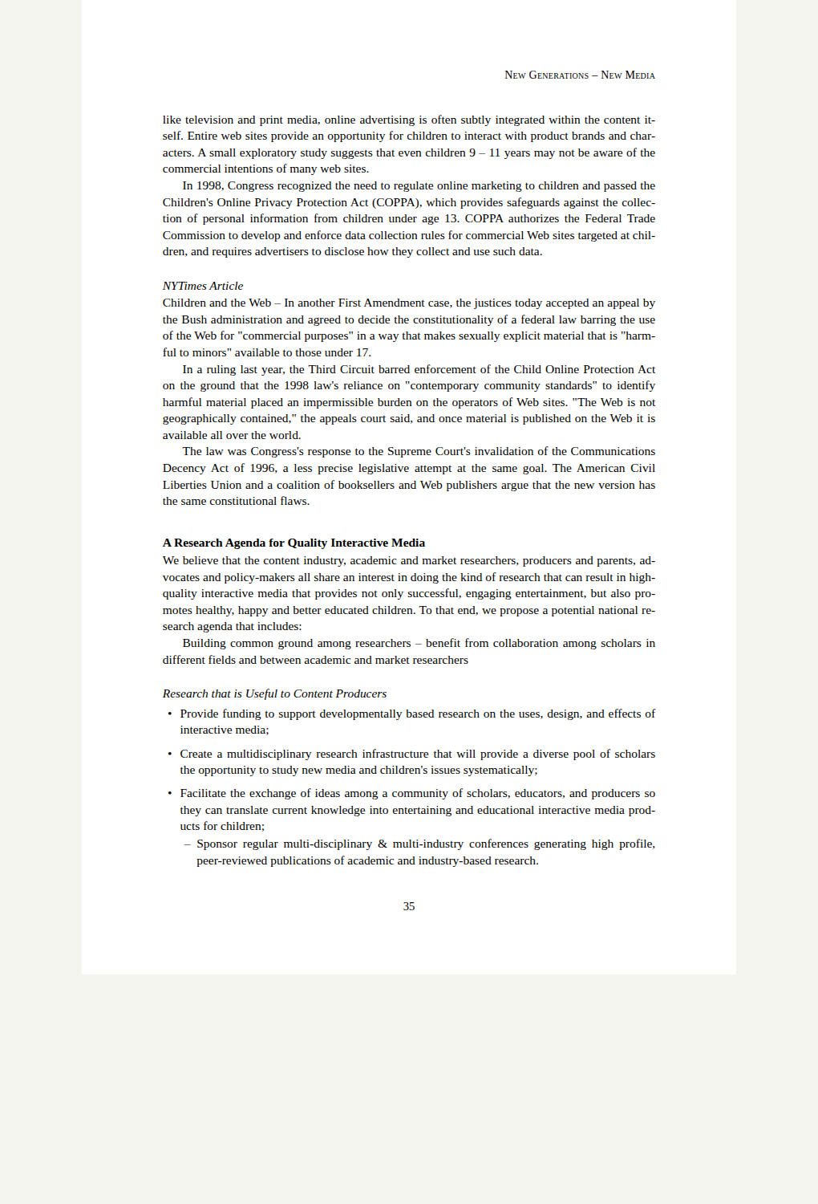New Generations – New Media
like television and print media, online advertising is often subtly integrated within the content itself. Entire web sites provide an opportunity for children to interact with product brands and characters. A small exploratory study suggests that even children 9 – 11 years may not be aware of the commercial intentions of many web sites.
In 1998, Congress recognized the need to regulate online marketing to children and passed the Children's Online Privacy Protection Act (COPPA), which provides safeguards against the collection of personal information from children under age 13. COPPA authorizes the Federal Trade Commission to develop and enforce data collection rules for commercial Web sites targeted at children, and requires advertisers to disclose how they collect and use such data.
NYTimes Article
Children and the Web – In another First Amendment case, the justices today accepted an appeal by the Bush administration and agreed to decide the constitutionality of a federal law barring the use of the Web for "commercial purposes" in a way that makes sexually explicit material that is "harmful to minors" available to those under 17.
In a ruling last year, the Third Circuit barred enforcement of the Child Online Protection Act on the ground that the 1998 law's reliance on "contemporary community standards" to identify harmful material placed an impermissible burden on the operators of Web sites. "The Web is not geographically contained," the appeals court said, and once material is published on the Web it is available all over the world.
The law was Congress's response to the Supreme Court's invalidation of the Communications Decency Act of 1996, a less precise legislative attempt at the same goal. The American Civil Liberties Union and a coalition of booksellers and Web publishers argue that the new version has the same constitutional flaws.
A Research Agenda for Quality Interactive Media
We believe that the content industry, academic and market researchers, producers and parents, advocates and policy-makers all share an interest in doing the kind of research that can result in high-quality interactive media that provides not only successful, engaging entertainment, but also promotes healthy, happy and better educated children. To that end, we propose a potential national research agenda that includes:
Building common ground among researchers – benefit from collaboration among scholars in different fields and between academic and market researchers
Research that is Useful to Content Producers
Provide funding to support developmentally based research on the uses, design, and effects of interactive media;
Create a multidisciplinary research infrastructure that will provide a diverse pool of scholars the opportunity to study new media and children's issues systematically;
Facilitate the exchange of ideas among a community of scholars, educators, and producers so they can translate current knowledge into entertaining and educational interactive media products for children;
Sponsor regular multi-disciplinary & multi-industry conferences generating high profile, peer-reviewed publications of academic and industry-based research.
35